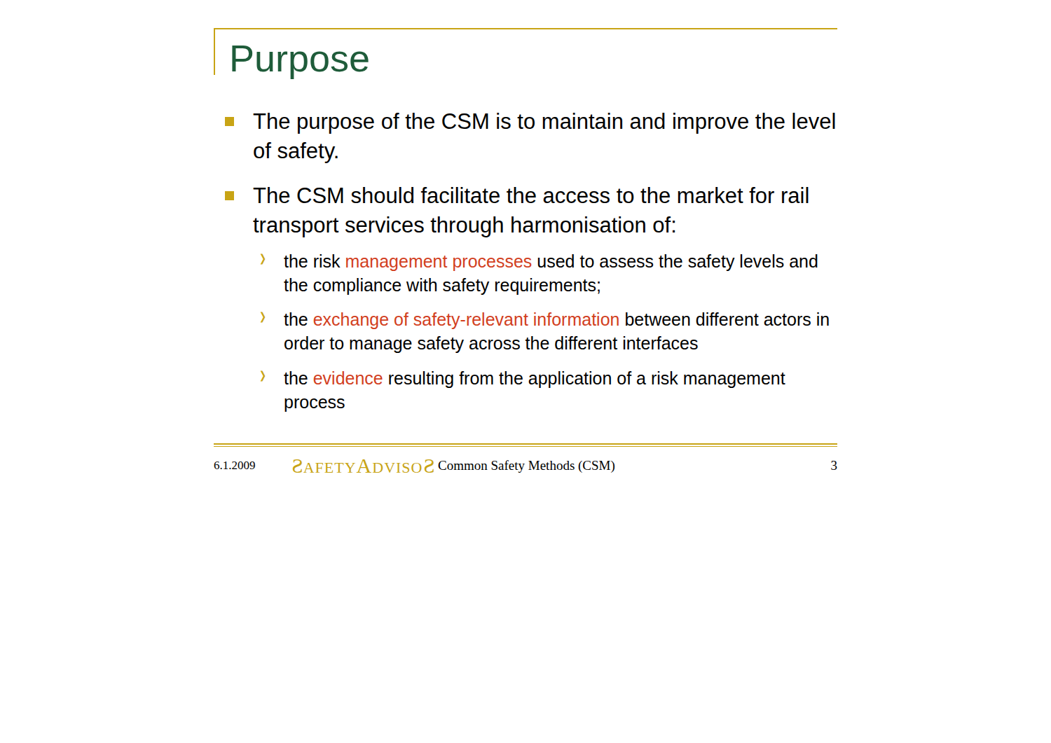Purpose
The purpose of the CSM is to maintain and improve the level of safety.
The CSM should facilitate the access to the market for rail transport services through harmonisation of:
the risk management processes used to assess the safety levels and the compliance with safety requirements;
the exchange of safety-relevant information between different actors in order to manage safety across the different interfaces
the evidence resulting from the application of a risk management process
6.1.2009
SAFETYADVISOS
Common Safety Methods (CSM)
3